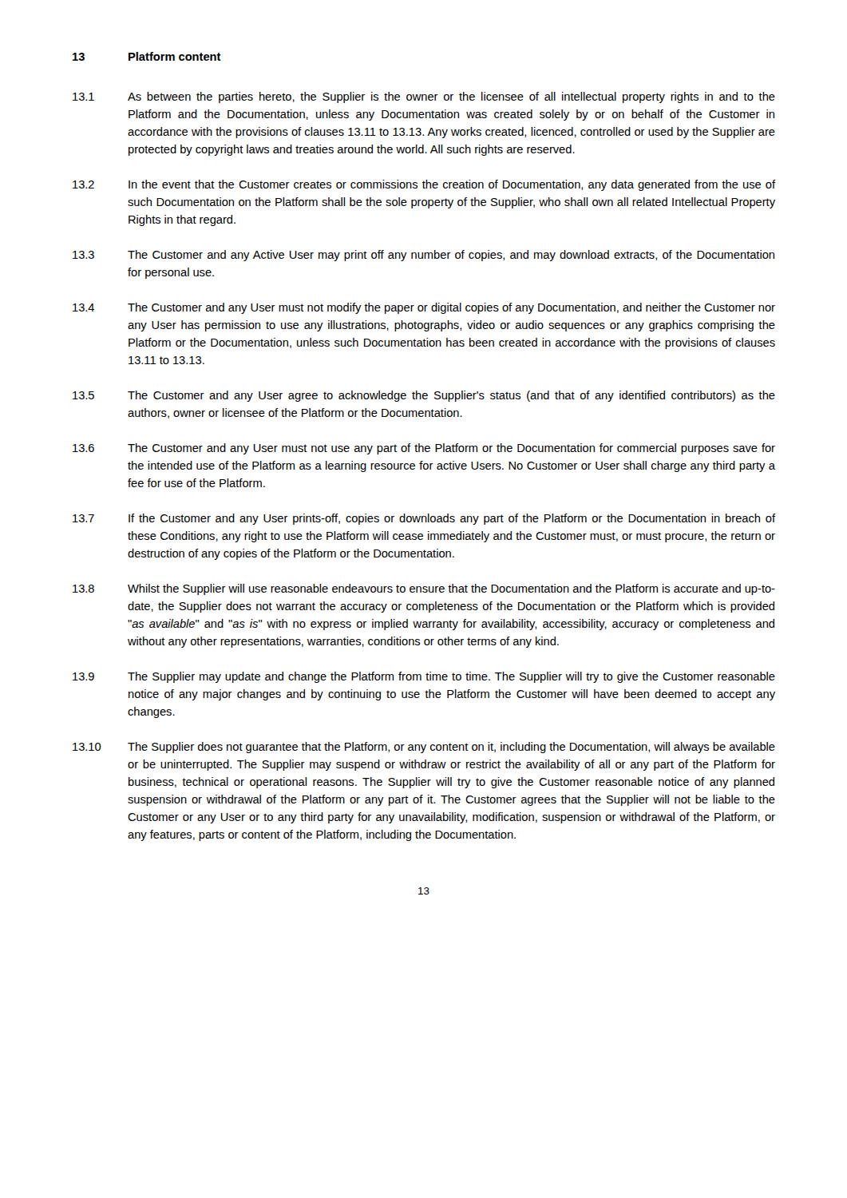13
Platform content
13.1
As between the parties hereto, the Supplier is the owner or the licensee of all intellectual property rights in and to the Platform and the Documentation, unless any Documentation was created solely by or on behalf of the Customer in accordance with the provisions of clauses 13.11 to 13.13. Any works created, licenced, controlled or used by the Supplier are protected by copyright laws and treaties around the world. All such rights are reserved.
13.2
In the event that the Customer creates or commissions the creation of Documentation, any data generated from the use of such Documentation on the Platform shall be the sole property of the Supplier, who shall own all related Intellectual Property Rights in that regard.
13.3
The Customer and any Active User may print off any number of copies, and may download extracts, of the Documentation for personal use.
13.4
The Customer and any User must not modify the paper or digital copies of any Documentation, and neither the Customer nor any User has permission to use any illustrations, photographs, video or audio sequences or any graphics comprising the Platform or the Documentation, unless such Documentation has been created in accordance with the provisions of clauses 13.11 to 13.13.
13.5
The Customer and any User agree to acknowledge the Supplier's status (and that of any identified contributors) as the authors, owner or licensee of the Platform or the Documentation.
13.6
The Customer and any User must not use any part of the Platform or the Documentation for commercial purposes save for the intended use of the Platform as a learning resource for active Users. No Customer or User shall charge any third party a fee for use of the Platform.
13.7
If the Customer and any User prints-off, copies or downloads any part of the Platform or the Documentation in breach of these Conditions, any right to use the Platform will cease immediately and the Customer must, or must procure, the return or destruction of any copies of the Platform or the Documentation.
13.8
Whilst the Supplier will use reasonable endeavours to ensure that the Documentation and the Platform is accurate and up-to-date, the Supplier does not warrant the accuracy or completeness of the Documentation or the Platform which is provided "as available" and "as is" with no express or implied warranty for availability, accessibility, accuracy or completeness and without any other representations, warranties, conditions or other terms of any kind.
13.9
The Supplier may update and change the Platform from time to time. The Supplier will try to give the Customer reasonable notice of any major changes and by continuing to use the Platform the Customer will have been deemed to accept any changes.
13.10
The Supplier does not guarantee that the Platform, or any content on it, including the Documentation, will always be available or be uninterrupted. The Supplier may suspend or withdraw or restrict the availability of all or any part of the Platform for business, technical or operational reasons. The Supplier will try to give the Customer reasonable notice of any planned suspension or withdrawal of the Platform or any part of it. The Customer agrees that the Supplier will not be liable to the Customer or any User or to any third party for any unavailability, modification, suspension or withdrawal of the Platform, or any features, parts or content of the Platform, including the Documentation.
13